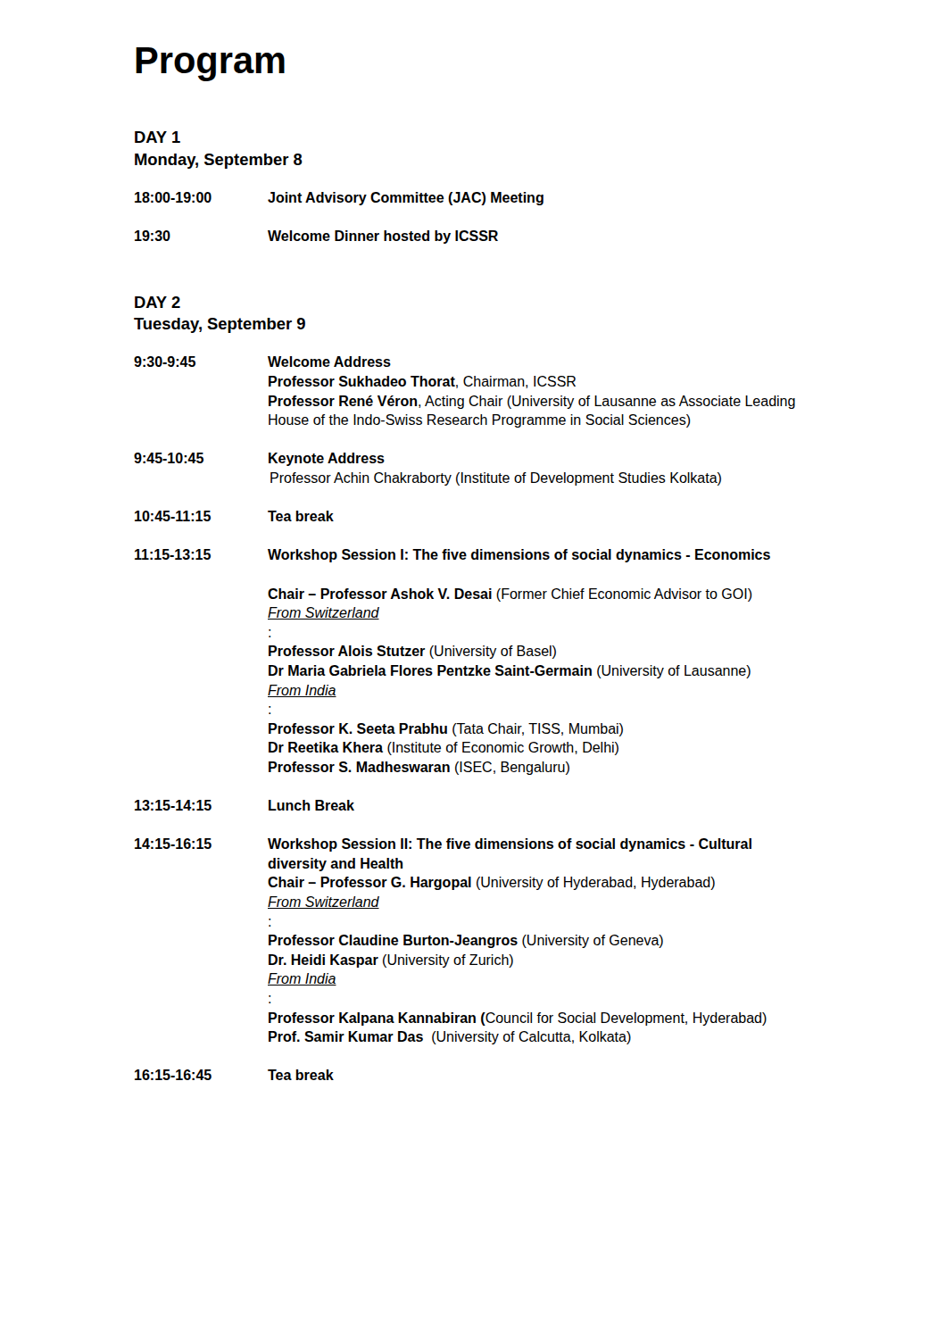Program
DAY 1Monday, September 8
| 18:00-19:00 | Joint Advisory Committee (JAC) Meeting |
| 19:30 | Welcome Dinner hosted by ICSSR |
DAY 2Tuesday, September 9
| 9:30-9:45 | Welcome Address Professor Sukhadeo Thorat , Chairman, ICSSR Professor René Véron , Acting Chair (University of Lausanne as Associate Leading House of the Indo-Swiss Research Programme in Social Sciences) |
| 9:45-10:45 | Keynote Address Professor Achin Chakraborty (Institute of Development Studies Kolkata) |
| 10:45-11:15 | Tea break |
| 11:15-13:15 | Workshop Session I: The five dimensions of social dynamics - Economics Chair – Professor Ashok V. Desai (Former Chief Economic Advisor to GOI) From Switzerland : Professor Alois Stutzer (University of Basel) Dr Maria Gabriela Flores Pentzke Saint-Germain (University of Lausanne) From India : Professor K. Seeta Prabhu (Tata Chair, TISS, Mumbai) Dr Reetika Khera (Institute of Economic Growth, Delhi) Professor S. Madheswaran (ISEC, Bengaluru) |
| 13:15-14:15 | Lunch Break |
| 14:15-16:15 | Workshop Session II: The five dimensions of social dynamics - Cultural diversity and Health Chair – Professor G. Hargopal (University of Hyderabad, Hyderabad) From Switzerland : Professor Claudine Burton-Jeangros (University of Geneva) Dr. Heidi Kaspar (University of Zurich) From India : Professor Kalpana Kannabiran ( Council for Social Development, Hyderabad) Prof. Samir Kumar Das (University of Calcutta, Kolkata) |
| 16:15-16:45 | Tea break |